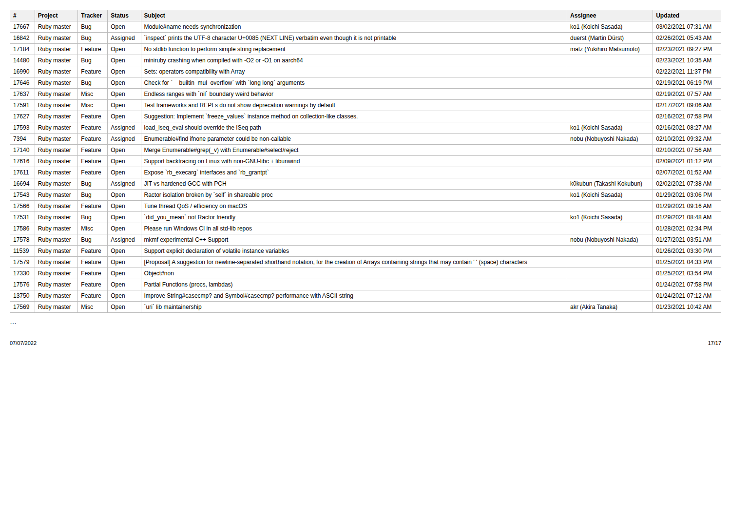| # | Project | Tracker | Status | Subject | Assignee | Updated |
| --- | --- | --- | --- | --- | --- | --- |
| 17667 | Ruby master | Bug | Open | Module#name needs synchronization | ko1 (Koichi Sasada) | 03/02/2021 07:31 AM |
| 16842 | Ruby master | Bug | Assigned | `inspect` prints the UTF-8 character U+0085 (NEXT LINE) verbatim even though it is not printable | duerst (Martin Dürst) | 02/26/2021 05:43 AM |
| 17184 | Ruby master | Feature | Open | No stdlib function to perform simple string replacement | matz (Yukihiro Matsumoto) | 02/23/2021 09:27 PM |
| 14480 | Ruby master | Bug | Open | miniruby crashing when compiled with -O2 or -O1 on aarch64 | | 02/23/2021 10:35 AM |
| 16990 | Ruby master | Feature | Open | Sets: operators compatibility with Array | | 02/22/2021 11:37 PM |
| 17646 | Ruby master | Bug | Open | Check for `__builtin_mul_overflow` with `long long` arguments | | 02/19/2021 06:19 PM |
| 17637 | Ruby master | Misc | Open | Endless ranges with `nil` boundary weird behavior | | 02/19/2021 07:57 AM |
| 17591 | Ruby master | Misc | Open | Test frameworks and REPLs do not show deprecation warnings by default | | 02/17/2021 09:06 AM |
| 17627 | Ruby master | Feature | Open | Suggestion: Implement `freeze_values` instance method on collection-like classes. | | 02/16/2021 07:58 PM |
| 17593 | Ruby master | Feature | Assigned | load_iseq_eval should override the ISeq path | ko1 (Koichi Sasada) | 02/16/2021 08:27 AM |
| 7394 | Ruby master | Feature | Assigned | Enumerable#find ifnone parameter could be non-callable | nobu (Nobuyoshi Nakada) | 02/10/2021 09:32 AM |
| 17140 | Ruby master | Feature | Open | Merge Enumerable#grep(_v) with Enumerable#select/reject | | 02/10/2021 07:56 AM |
| 17616 | Ruby master | Feature | Open | Support backtracing on Linux with non-GNU-libc + libunwind | | 02/09/2021 01:12 PM |
| 17611 | Ruby master | Feature | Open | Expose `rb_execarg` interfaces and `rb_grantpt` | | 02/07/2021 01:52 AM |
| 16694 | Ruby master | Bug | Assigned | JIT vs hardened GCC with PCH | k0kubun (Takashi Kokubun) | 02/02/2021 07:38 AM |
| 17543 | Ruby master | Bug | Open | Ractor isolation broken by `self` in shareable proc | ko1 (Koichi Sasada) | 01/29/2021 03:06 PM |
| 17566 | Ruby master | Feature | Open | Tune thread QoS / efficiency on macOS | | 01/29/2021 09:16 AM |
| 17531 | Ruby master | Bug | Open | `did_you_mean` not Ractor friendly | ko1 (Koichi Sasada) | 01/29/2021 08:48 AM |
| 17586 | Ruby master | Misc | Open | Please run Windows CI in all std-lib repos | | 01/28/2021 02:34 PM |
| 17578 | Ruby master | Bug | Assigned | mkmf experimental C++ Support | nobu (Nobuyoshi Nakada) | 01/27/2021 03:51 AM |
| 11539 | Ruby master | Feature | Open | Support explicit declaration of volatile instance variables | | 01/26/2021 03:30 PM |
| 17579 | Ruby master | Feature | Open | [Proposal] A suggestion for newline-separated shorthand notation, for the creation of Arrays containing strings that may contain ' ' (space) characters | | 01/25/2021 04:33 PM |
| 17330 | Ruby master | Feature | Open | Object#non | | 01/25/2021 03:54 PM |
| 17576 | Ruby master | Feature | Open | Partial Functions (procs, lambdas) | | 01/24/2021 07:58 PM |
| 13750 | Ruby master | Feature | Open | Improve String#casecmp? and Symbol#casecmp? performance with ASCII string | | 01/24/2021 07:12 AM |
| 17569 | Ruby master | Misc | Open | `uri` lib maintainership | akr (Akira Tanaka) | 01/23/2021 10:42 AM |
…
07/07/2022 17/17